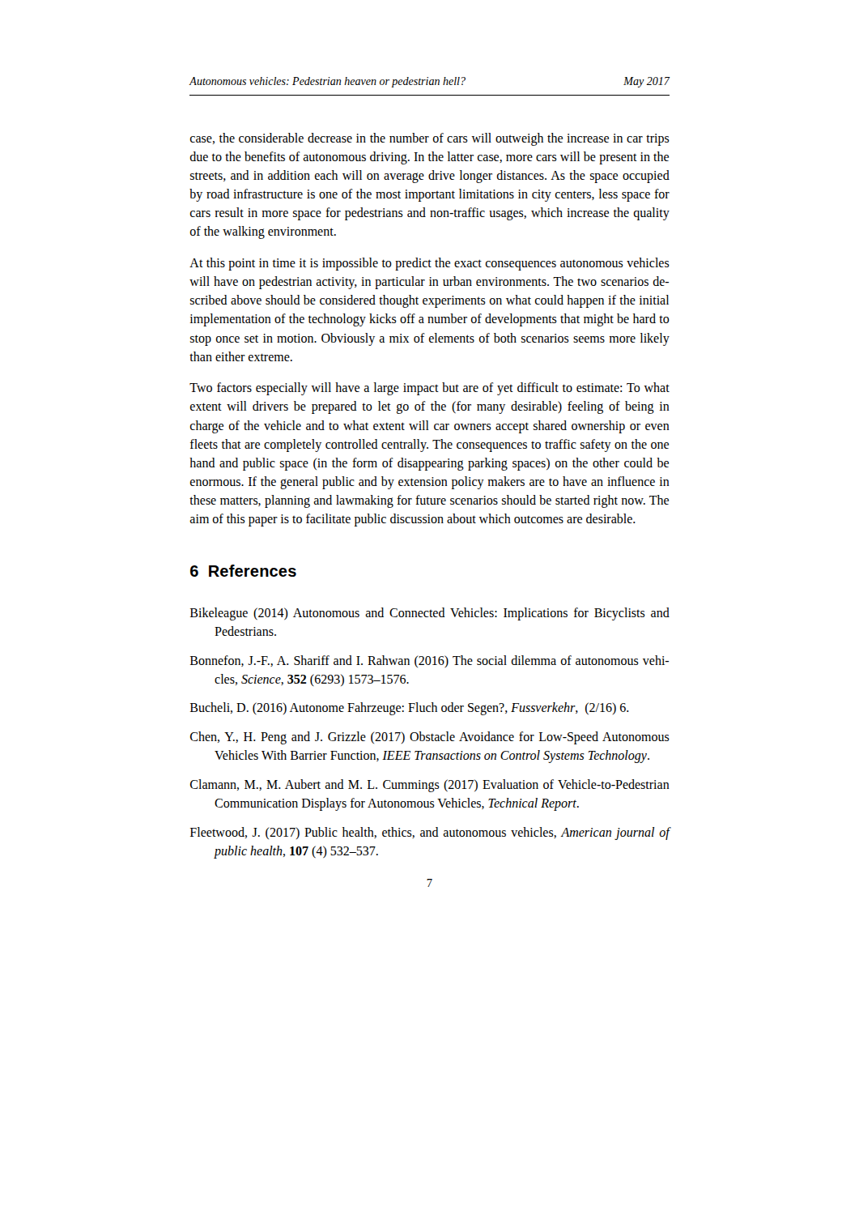Autonomous vehicles: Pedestrian heaven or pedestrian hell?
May 2017
case, the considerable decrease in the number of cars will outweigh the increase in car trips due to the benefits of autonomous driving. In the latter case, more cars will be present in the streets, and in addition each will on average drive longer distances. As the space occupied by road infrastructure is one of the most important limitations in city centers, less space for cars result in more space for pedestrians and non-traffic usages, which increase the quality of the walking environment.
At this point in time it is impossible to predict the exact consequences autonomous vehicles will have on pedestrian activity, in particular in urban environments. The two scenarios described above should be considered thought experiments on what could happen if the initial implementation of the technology kicks off a number of developments that might be hard to stop once set in motion. Obviously a mix of elements of both scenarios seems more likely than either extreme.
Two factors especially will have a large impact but are of yet difficult to estimate: To what extent will drivers be prepared to let go of the (for many desirable) feeling of being in charge of the vehicle and to what extent will car owners accept shared ownership or even fleets that are completely controlled centrally. The consequences to traffic safety on the one hand and public space (in the form of disappearing parking spaces) on the other could be enormous. If the general public and by extension policy makers are to have an influence in these matters, planning and lawmaking for future scenarios should be started right now. The aim of this paper is to facilitate public discussion about which outcomes are desirable.
6 References
Bikeleague (2014) Autonomous and Connected Vehicles: Implications for Bicyclists and Pedestrians.
Bonnefon, J.-F., A. Shariff and I. Rahwan (2016) The social dilemma of autonomous vehicles, Science, 352 (6293) 1573–1576.
Bucheli, D. (2016) Autonome Fahrzeuge: Fluch oder Segen?, Fussverkehr, (2/16) 6.
Chen, Y., H. Peng and J. Grizzle (2017) Obstacle Avoidance for Low-Speed Autonomous Vehicles With Barrier Function, IEEE Transactions on Control Systems Technology.
Clamann, M., M. Aubert and M. L. Cummings (2017) Evaluation of Vehicle-to-Pedestrian Communication Displays for Autonomous Vehicles, Technical Report.
Fleetwood, J. (2017) Public health, ethics, and autonomous vehicles, American journal of public health, 107 (4) 532–537.
7